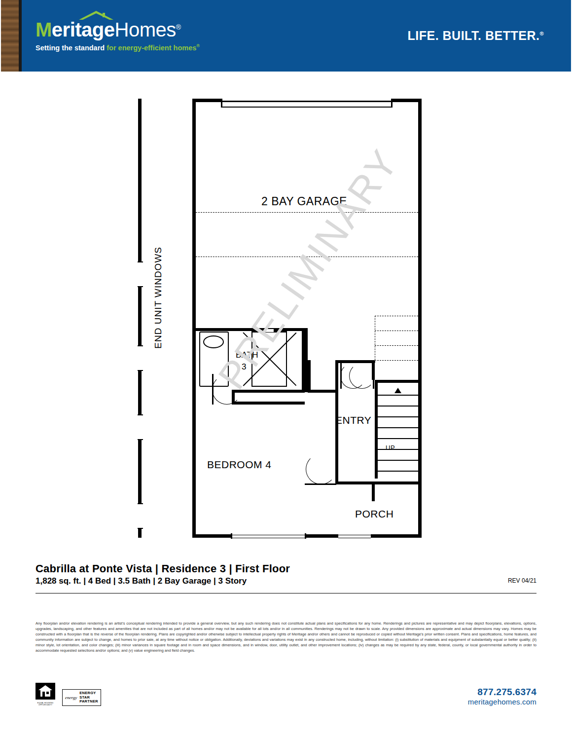Meritage Homes®
Setting the standard for energy-efficient homes®
LIFE. BUILT. BETTER.®
PRELIMINARY
END UNIT WINDOWS
2 BAY GARAGE
BATH
3
UP
ENTRY
BEDROOM 4
PORCH
Cabrilla at Ponte Vista | Residence 3 | First Floor
1,828 sq. ft. | 4 Bed | 3.5 Bath | 2 Bay Garage | 3 Story
REV 04/21
Any floorplan and/or elevation rendering is an artist's conceptual rendering intended to provide a general overview, but any such rendering does not constitute actual plans and specifications for any home. Renderings and pictures are representative and may depict floorplans, elevations, options, upgrades, landscaping, and other features and amenities that are not included as part of all homes and/or may not be available for all lots and/or in all communities. Renderings may not be drawn to scale. Any provided dimensions are approximate and actual dimensions may vary. Homes may be constructed with a floorplan that is the reverse of the floorplan rendering. Plans are copyrighted and/or otherwise subject to intellectual property rights of Meritage and/or others and cannot be reproduced or copied without Meritage's prior written consent. Plans and specifications, home features, and community information are subject to change, and homes to prior sale, at any time without notice or obligation. Additionally, deviations and variations may exist in any constructed home, including, without limitation: (i) substitution of materials and equipment of substantially equal or better quality; (ii) minor style, lot orientation, and color changes; (iii) minor variances in square footage and in room and space dimensions, and in window, door, utility outlet, and other improvement locations; (iv) changes as may be required by any state, federal, county, or local governmental authority in order to accommodate requested selections and/or options; and (v) value engineering and field changes.
EQUAL HOUSING
OPPORTUNITY
energy
ENERGY
STAR
PARTNER
877.275.6374
meritagehomes.com